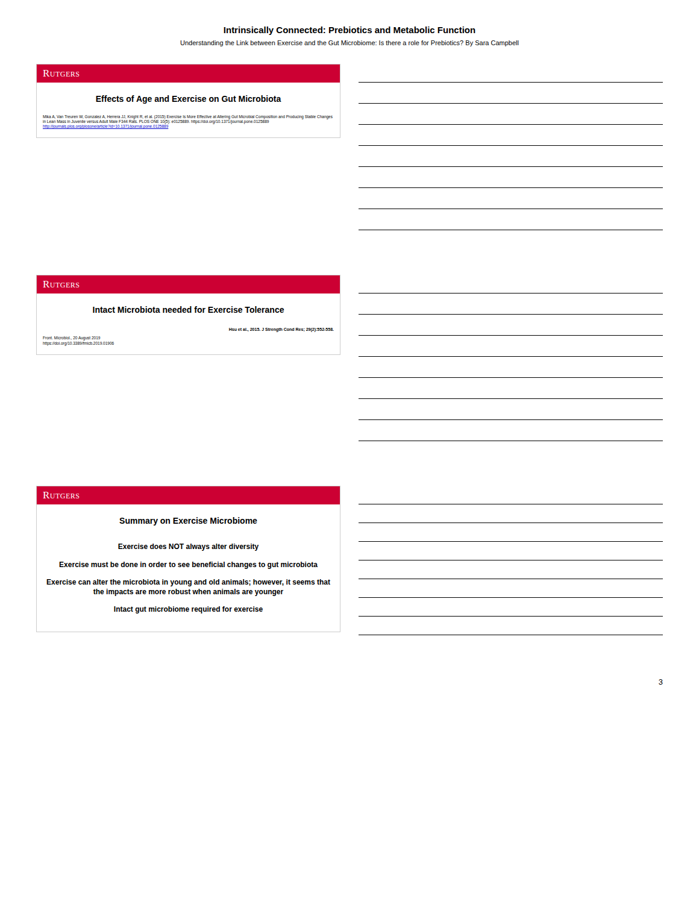Intrinsically Connected: Prebiotics and Metabolic Function
Understanding the Link between Exercise and the Gut Microbiome: Is there a role for Prebiotics? By Sara Campbell
Rutgers
Effects of Age and Exercise on Gut Microbiota
Mika A, Van Treuren W, Gonzalez A, Herrera JJ, Knight R, et al. (2015) Exercise Is More Effective at Altering Gut Microbial Composition and Producing Stable Changes in Lean Mass in Juvenile versus Adult Male F344 Rats. PLOS ONE 10(5): e0125889. https://doi.org/10.1371/journal.pone.0125889
http://journals.plos.org/plosone/article?id=10.1371/journal.pone.0125889
Rutgers
Intact Microbiota needed for Exercise Tolerance
Hsu et al., 2015. J Strength Cond Res; 29(2):552-558.
Front. Microbiol., 20 August 2019
https://doi.org/10.3389/fmicb.2019.01906
Rutgers
Summary on Exercise Microbiome
Exercise does NOT always alter diversity
Exercise must be done in order to see beneficial changes to gut microbiota
Exercise can alter the microbiota in young and old animals; however, it seems that the impacts are more robust when animals are younger
Intact gut microbiome required for exercise
3